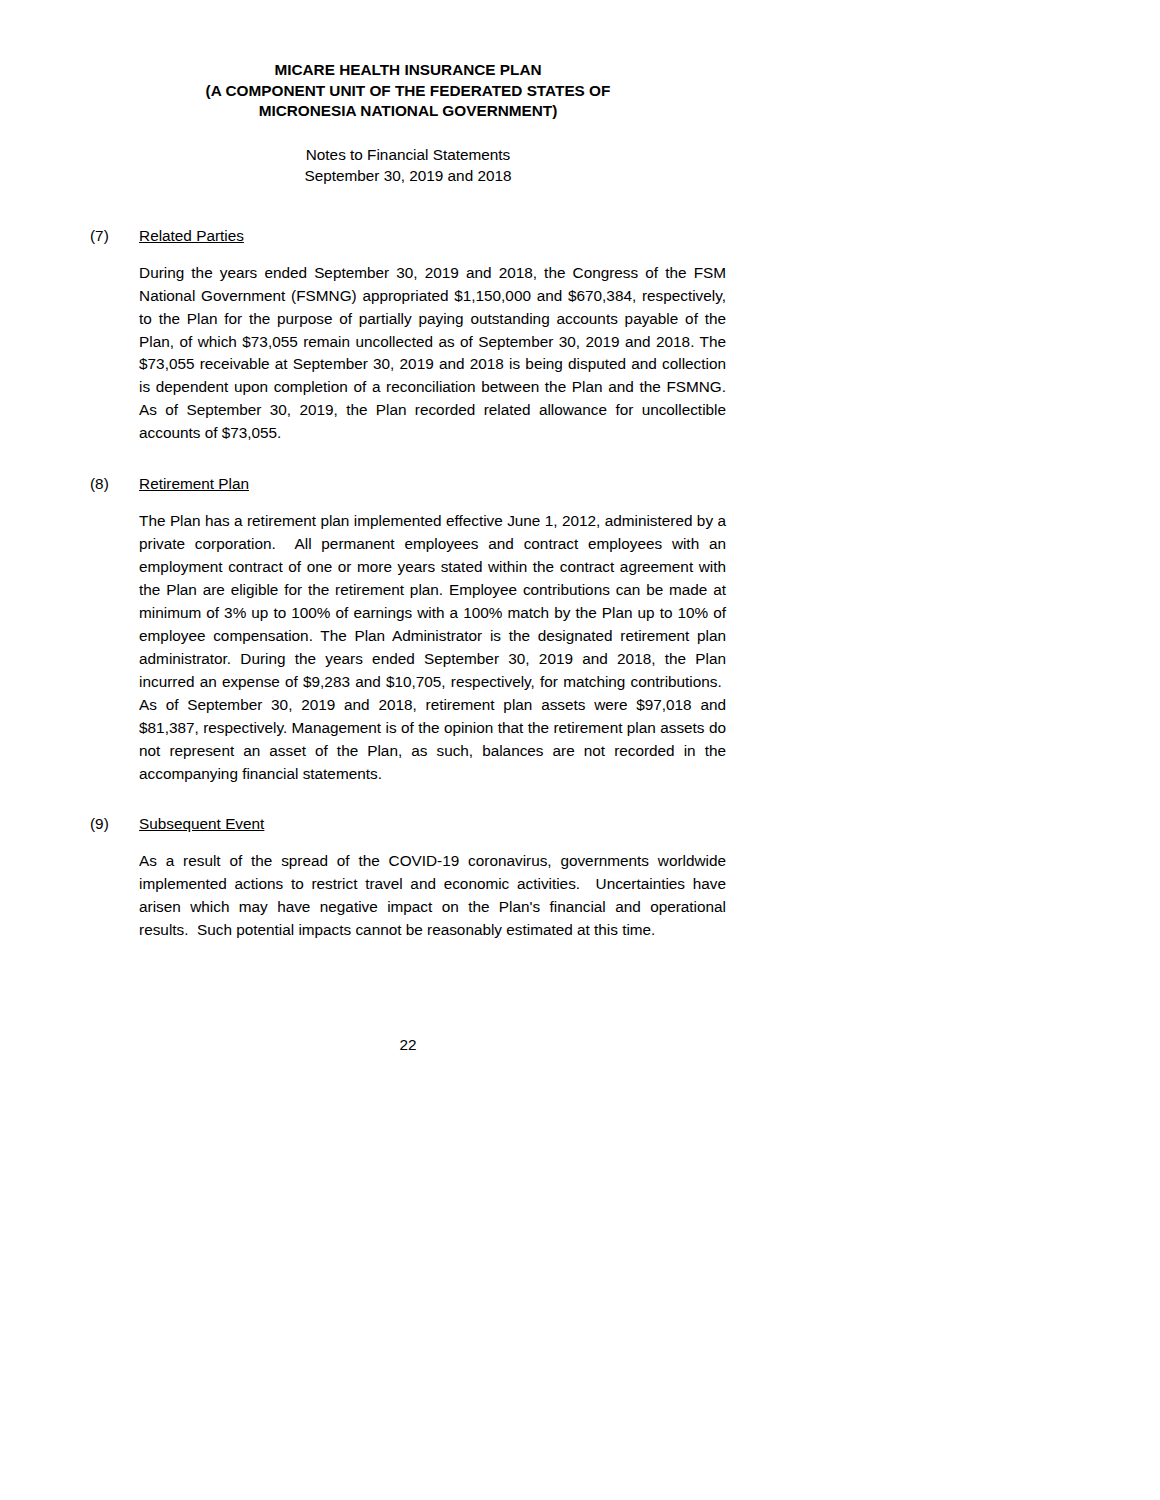MICARE HEALTH INSURANCE PLAN
(A COMPONENT UNIT OF THE FEDERATED STATES OF
MICRONESIA NATIONAL GOVERNMENT)
Notes to Financial Statements
September 30, 2019 and 2018
(7) Related Parties
During the years ended September 30, 2019 and 2018, the Congress of the FSM National Government (FSMNG) appropriated $1,150,000 and $670,384, respectively, to the Plan for the purpose of partially paying outstanding accounts payable of the Plan, of which $73,055 remain uncollected as of September 30, 2019 and 2018. The $73,055 receivable at September 30, 2019 and 2018 is being disputed and collection is dependent upon completion of a reconciliation between the Plan and the FSMNG. As of September 30, 2019, the Plan recorded related allowance for uncollectible accounts of $73,055.
(8) Retirement Plan
The Plan has a retirement plan implemented effective June 1, 2012, administered by a private corporation. All permanent employees and contract employees with an employment contract of one or more years stated within the contract agreement with the Plan are eligible for the retirement plan. Employee contributions can be made at minimum of 3% up to 100% of earnings with a 100% match by the Plan up to 10% of employee compensation. The Plan Administrator is the designated retirement plan administrator. During the years ended September 30, 2019 and 2018, the Plan incurred an expense of $9,283 and $10,705, respectively, for matching contributions. As of September 30, 2019 and 2018, retirement plan assets were $97,018 and $81,387, respectively. Management is of the opinion that the retirement plan assets do not represent an asset of the Plan, as such, balances are not recorded in the accompanying financial statements.
(9) Subsequent Event
As a result of the spread of the COVID-19 coronavirus, governments worldwide implemented actions to restrict travel and economic activities. Uncertainties have arisen which may have negative impact on the Plan's financial and operational results. Such potential impacts cannot be reasonably estimated at this time.
22